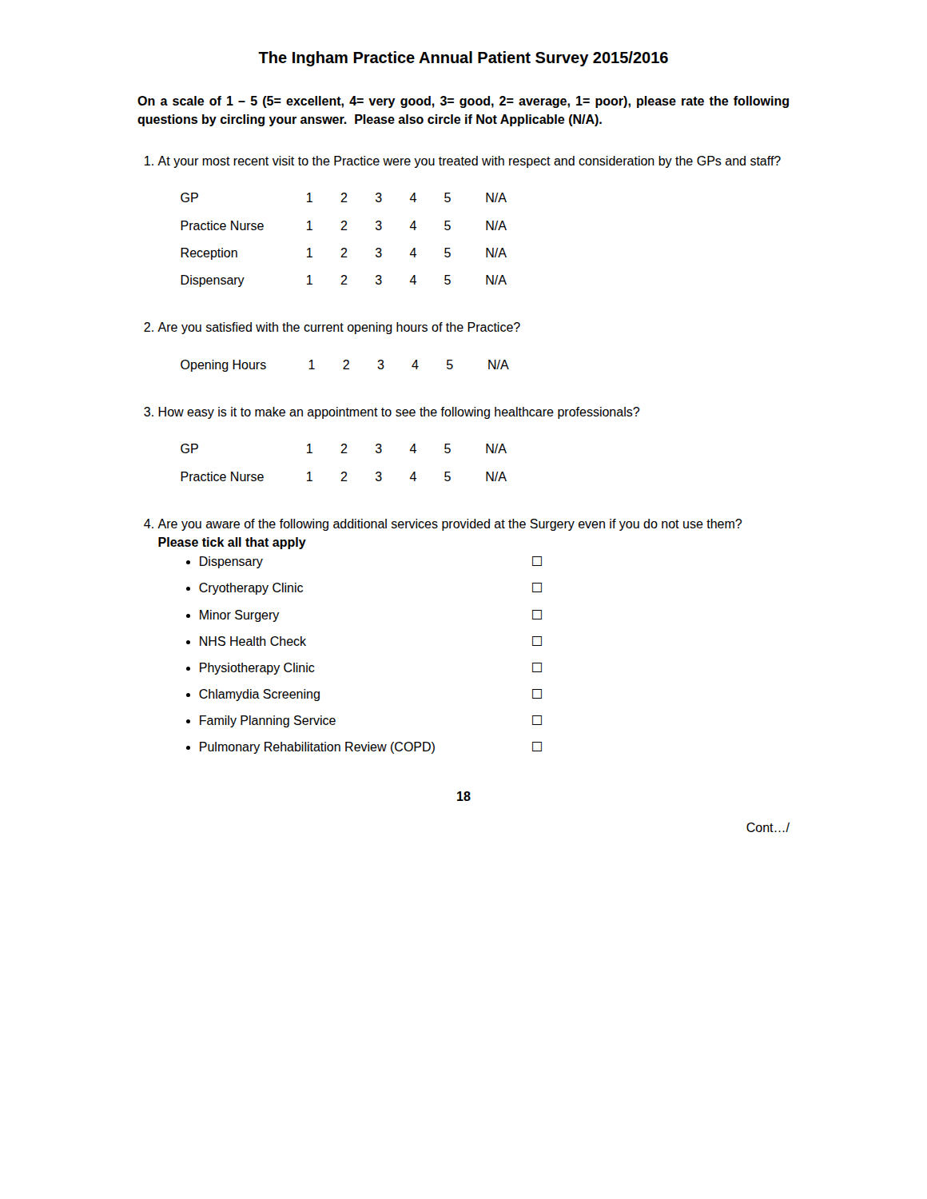The Ingham Practice Annual Patient Survey 2015/2016
On a scale of 1 – 5 (5= excellent, 4= very good, 3= good, 2= average, 1= poor), please rate the following questions by circling your answer. Please also circle if Not Applicable (N/A).
At your most recent visit to the Practice were you treated with respect and consideration by the GPs and staff?
| GP | 1 | 2 | 3 | 4 | 5 | N/A |
| Practice Nurse | 1 | 2 | 3 | 4 | 5 | N/A |
| Reception | 1 | 2 | 3 | 4 | 5 | N/A |
| Dispensary | 1 | 2 | 3 | 4 | 5 | N/A |
Are you satisfied with the current opening hours of the Practice?
| Opening Hours | 1 | 2 | 3 | 4 | 5 | N/A |
How easy is it to make an appointment to see the following healthcare professionals?
| GP | 1 | 2 | 3 | 4 | 5 | N/A |
| Practice Nurse | 1 | 2 | 3 | 4 | 5 | N/A |
Are you aware of the following additional services provided at the Surgery even if you do not use them?
Please tick all that apply
Dispensary☐
Cryotherapy Clinic☐
Minor Surgery☐
NHS Health Check☐
Physiotherapy Clinic☐
Chlamydia Screening☐
Family Planning Service☐
Pulmonary Rehabilitation Review (COPD)☐
18
Cont…/